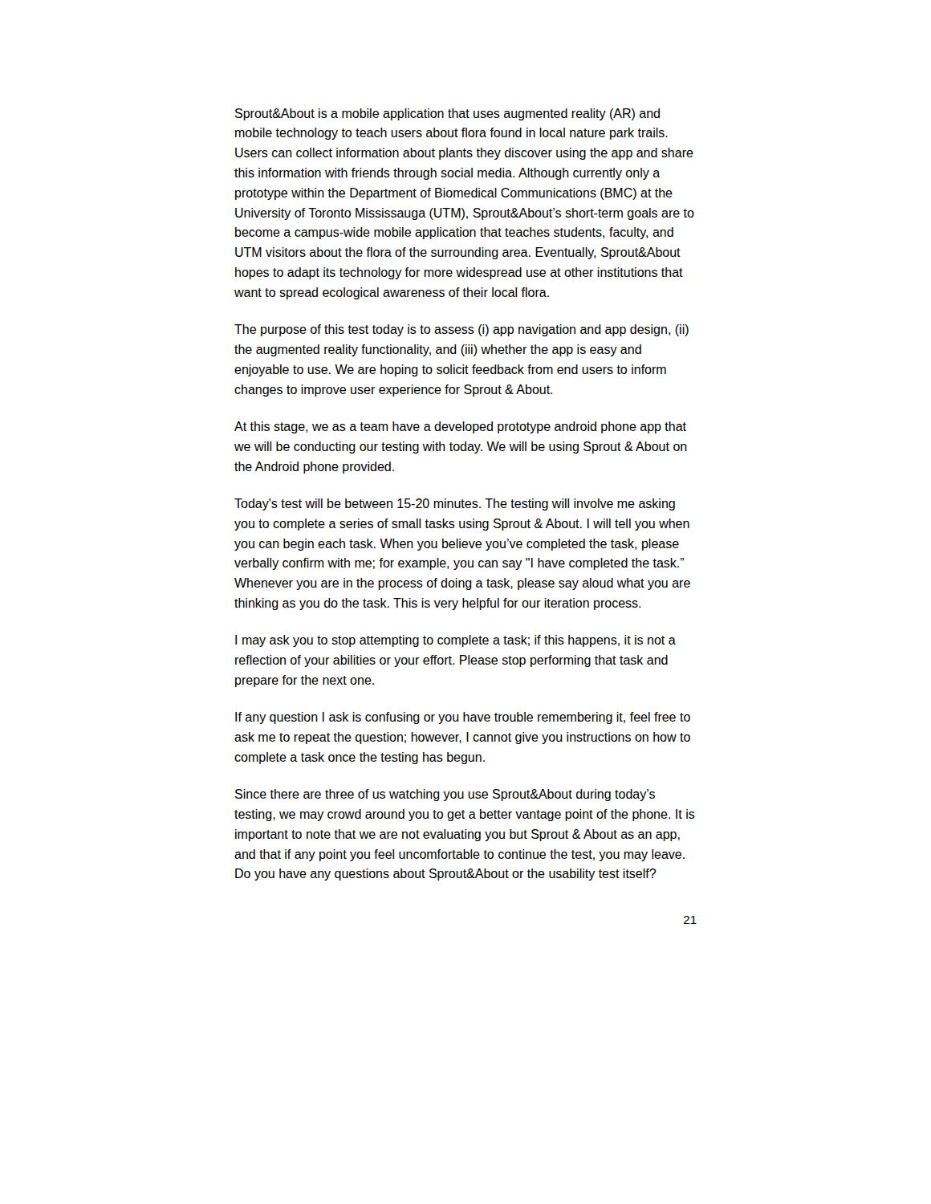Sprout&About is a mobile application that uses augmented reality (AR) and mobile technology to teach users about flora found in local nature park trails. Users can collect information about plants they discover using the app and share this information with friends through social media. Although currently only a prototype within the Department of Biomedical Communications (BMC) at the University of Toronto Mississauga (UTM), Sprout&About’s short-term goals are to become a campus-wide mobile application that teaches students, faculty, and UTM visitors about the flora of the surrounding area. Eventually, Sprout&About hopes to adapt its technology for more widespread use at other institutions that want to spread ecological awareness of their local flora.
The purpose of this test today is to assess (i) app navigation and app design, (ii) the augmented reality functionality, and (iii) whether the app is easy and enjoyable to use. We are hoping to solicit feedback from end users to inform changes to improve user experience for Sprout & About.
At this stage, we as a team have a developed prototype android phone app that we will be conducting our testing with today. We will be using Sprout & About on the Android phone provided.
Today's test will be between 15-20 minutes. The testing will involve me asking you to complete a series of small tasks using Sprout & About. I will tell you when you can begin each task. When you believe you’ve completed the task, please verbally confirm with me; for example, you can say "I have completed the task.” Whenever you are in the process of doing a task, please say aloud what you are thinking as you do the task. This is very helpful for our iteration process.
I may ask you to stop attempting to complete a task; if this happens, it is not a reflection of your abilities or your effort. Please stop performing that task and prepare for the next one.
If any question I ask is confusing or you have trouble remembering it, feel free to ask me to repeat the question; however, I cannot give you instructions on how to complete a task once the testing has begun.
Since there are three of us watching you use Sprout&About during today’s testing, we may crowd around you to get a better vantage point of the phone. It is important to note that we are not evaluating you but Sprout & About as an app, and that if any point you feel uncomfortable to continue the test, you may leave. Do you have any questions about Sprout&About or the usability test itself?
21